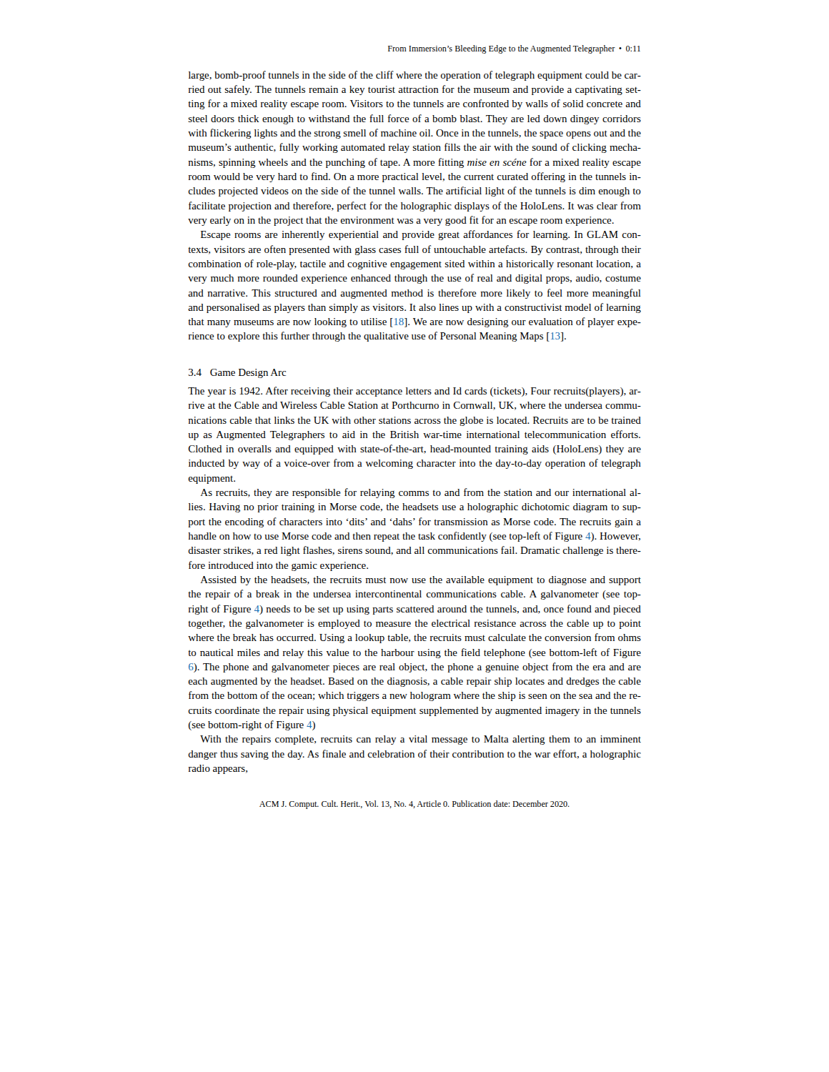From Immersion’s Bleeding Edge to the Augmented Telegrapher•0:11
large, bomb-proof tunnels in the side of the cliff where the operation of telegraph equipment could be carried out safely. The tunnels remain a key tourist attraction for the museum and provide a captivating setting for a mixed reality escape room. Visitors to the tunnels are confronted by walls of solid concrete and steel doors thick enough to withstand the full force of a bomb blast. They are led down dingey corridors with flickering lights and the strong smell of machine oil. Once in the tunnels, the space opens out and the museum’s authentic, fully working automated relay station fills the air with the sound of clicking mechanisms, spinning wheels and the punching of tape. A more fitting mise en scéne for a mixed reality escape room would be very hard to find. On a more practical level, the current curated offering in the tunnels includes projected videos on the side of the tunnel walls. The artificial light of the tunnels is dim enough to facilitate projection and therefore, perfect for the holographic displays of the HoloLens. It was clear from very early on in the project that the environment was a very good fit for an escape room experience.
Escape rooms are inherently experiential and provide great affordances for learning. In GLAM contexts, visitors are often presented with glass cases full of untouchable artefacts. By contrast, through their combination of role-play, tactile and cognitive engagement sited within a historically resonant location, a very much more rounded experience enhanced through the use of real and digital props, audio, costume and narrative. This structured and augmented method is therefore more likely to feel more meaningful and personalised as players than simply as visitors. It also lines up with a constructivist model of learning that many museums are now looking to utilise [18]. We are now designing our evaluation of player experience to explore this further through the qualitative use of Personal Meaning Maps [13].
3.4 Game Design Arc
The year is 1942. After receiving their acceptance letters and Id cards (tickets), Four recruits(players), arrive at the Cable and Wireless Cable Station at Porthcurno in Cornwall, UK, where the undersea communications cable that links the UK with other stations across the globe is located. Recruits are to be trained up as Augmented Telegraphers to aid in the British war-time international telecommunication efforts. Clothed in overalls and equipped with state-of-the-art, head-mounted training aids (HoloLens) they are inducted by way of a voice-over from a welcoming character into the day-to-day operation of telegraph equipment.
As recruits, they are responsible for relaying comms to and from the station and our international allies. Having no prior training in Morse code, the headsets use a holographic dichotomic diagram to support the encoding of characters into ‘dits’ and ‘dahs’ for transmission as Morse code. The recruits gain a handle on how to use Morse code and then repeat the task confidently (see top-left of Figure 4). However, disaster strikes, a red light flashes, sirens sound, and all communications fail. Dramatic challenge is therefore introduced into the gamic experience.
Assisted by the headsets, the recruits must now use the available equipment to diagnose and support the repair of a break in the undersea intercontinental communications cable. A galvanometer (see top-right of Figure 4) needs to be set up using parts scattered around the tunnels, and, once found and pieced together, the galvanometer is employed to measure the electrical resistance across the cable up to point where the break has occurred. Using a lookup table, the recruits must calculate the conversion from ohms to nautical miles and relay this value to the harbour using the field telephone (see bottom-left of Figure 6). The phone and galvanometer pieces are real object, the phone a genuine object from the era and are each augmented by the headset. Based on the diagnosis, a cable repair ship locates and dredges the cable from the bottom of the ocean; which triggers a new hologram where the ship is seen on the sea and the recruits coordinate the repair using physical equipment supplemented by augmented imagery in the tunnels (see bottom-right of Figure 4)
With the repairs complete, recruits can relay a vital message to Malta alerting them to an imminent danger thus saving the day. As finale and celebration of their contribution to the war effort, a holographic radio appears,
ACM J. Comput. Cult. Herit., Vol. 13, No. 4, Article 0. Publication date: December 2020.